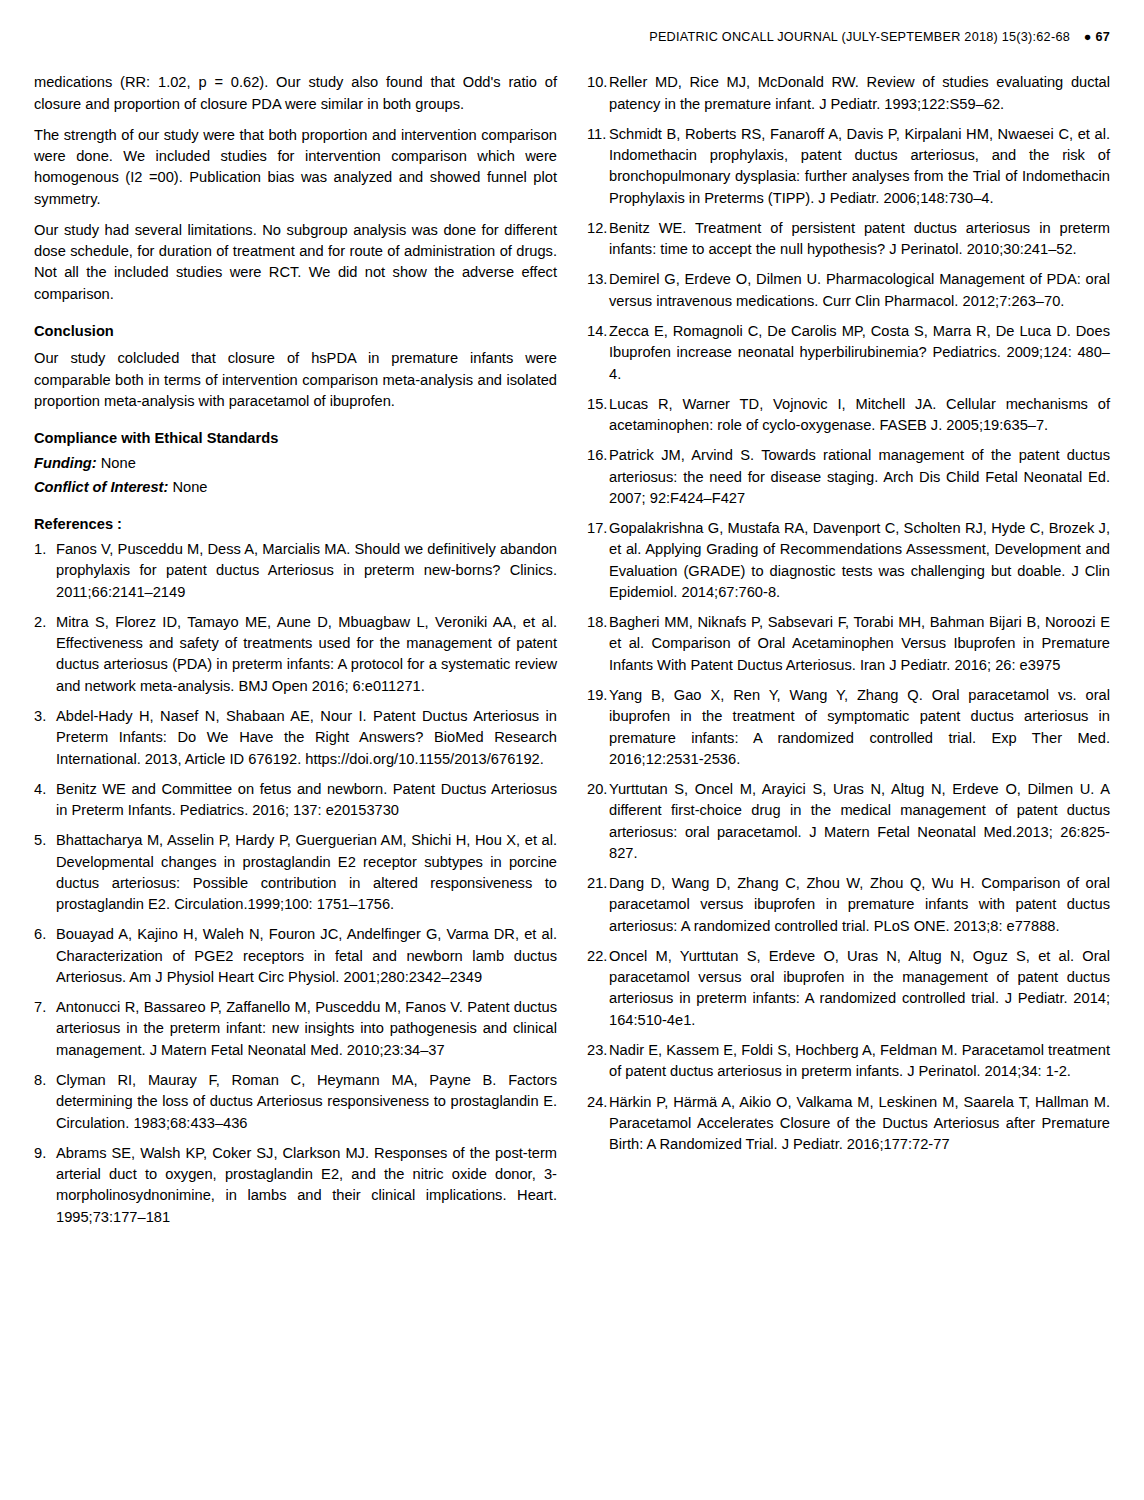PEDIATRIC ONCALL JOURNAL (JULY-SEPTEMBER 2018) 15(3):62-68 ● 67
medications (RR: 1.02, p = 0.62). Our study also found that Odd's ratio of closure and proportion of closure PDA were similar in both groups.
The strength of our study were that both proportion and intervention comparison were done. We included studies for intervention comparison which were homogenous (I2 =00). Publication bias was analyzed and showed funnel plot symmetry.
Our study had several limitations. No subgroup analysis was done for different dose schedule, for duration of treatment and for route of administration of drugs. Not all the included studies were RCT. We did not show the adverse effect comparison.
Conclusion
Our study colcluded that closure of hsPDA in premature infants were comparable both in terms of intervention comparison meta-analysis and isolated proportion meta-analysis with paracetamol of ibuprofen.
Compliance with Ethical Standards
Funding: None
Conflict of Interest: None
References :
Fanos V, Pusceddu M, Dess A, Marcialis MA. Should we definitively abandon prophylaxis for patent ductus Arteriosus in preterm new-borns? Clinics. 2011;66:2141–2149
Mitra S, Florez ID, Tamayo ME, Aune D, Mbuagbaw L, Veroniki AA, et al. Effectiveness and safety of treatments used for the management of patent ductus arteriosus (PDA) in preterm infants: A protocol for a systematic review and network meta-analysis. BMJ Open 2016; 6:e011271.
Abdel-Hady H, Nasef N, Shabaan AE, Nour I. Patent Ductus Arteriosus in Preterm Infants: Do We Have the Right Answers? BioMed Research International. 2013, Article ID 676192. https://doi.org/10.1155/2013/676192.
Benitz WE and Committee on fetus and newborn. Patent Ductus Arteriosus in Preterm Infants. Pediatrics. 2016; 137: e20153730
Bhattacharya M, Asselin P, Hardy P, Guerguerian AM, Shichi H, Hou X, et al. Developmental changes in prostaglandin E2 receptor subtypes in porcine ductus arteriosus: Possible contribution in altered responsiveness to prostaglandin E2. Circulation.1999;100: 1751–1756.
Bouayad A, Kajino H, Waleh N, Fouron JC, Andelfinger G, Varma DR, et al. Characterization of PGE2 receptors in fetal and newborn lamb ductus Arteriosus. Am J Physiol Heart Circ Physiol. 2001;280:2342–2349
Antonucci R, Bassareo P, Zaffanello M, Pusceddu M, Fanos V. Patent ductus arteriosus in the preterm infant: new insights into pathogenesis and clinical management. J Matern Fetal Neonatal Med. 2010;23:34–37
Clyman RI, Mauray F, Roman C, Heymann MA, Payne B. Factors determining the loss of ductus Arteriosus responsiveness to prostaglandin E. Circulation. 1983;68:433–436
Abrams SE, Walsh KP, Coker SJ, Clarkson MJ. Responses of the post-term arterial duct to oxygen, prostaglandin E2, and the nitric oxide donor, 3-morpholinosydnonimine, in lambs and their clinical implications. Heart. 1995;73:177–181
Reller MD, Rice MJ, McDonald RW. Review of studies evaluating ductal patency in the premature infant. J Pediatr. 1993;122:S59–62.
Schmidt B, Roberts RS, Fanaroff A, Davis P, Kirpalani HM, Nwaesei C, et al. Indomethacin prophylaxis, patent ductus arteriosus, and the risk of bronchopulmonary dysplasia: further analyses from the Trial of Indomethacin Prophylaxis in Preterms (TIPP). J Pediatr. 2006;148:730–4.
Benitz WE. Treatment of persistent patent ductus arteriosus in preterm infants: time to accept the null hypothesis? J Perinatol. 2010;30:241–52.
Demirel G, Erdeve O, Dilmen U. Pharmacological Management of PDA: oral versus intravenous medications. Curr Clin Pharmacol. 2012;7:263–70.
Zecca E, Romagnoli C, De Carolis MP, Costa S, Marra R, De Luca D. Does Ibuprofen increase neonatal hyperbilirubinemia? Pediatrics. 2009;124: 480–4.
Lucas R, Warner TD, Vojnovic I, Mitchell JA. Cellular mechanisms of acetaminophen: role of cyclo-oxygenase. FASEB J. 2005;19:635–7.
Patrick JM, Arvind S. Towards rational management of the patent ductus arteriosus: the need for disease staging. Arch Dis Child Fetal Neonatal Ed. 2007; 92:F424–F427
Gopalakrishna G, Mustafa RA, Davenport C, Scholten RJ, Hyde C, Brozek J, et al. Applying Grading of Recommendations Assessment, Development and Evaluation (GRADE) to diagnostic tests was challenging but doable. J Clin Epidemiol. 2014;67:760-8.
Bagheri MM, Niknafs P, Sabsevari F, Torabi MH, Bahman Bijari B, Noroozi E et al. Comparison of Oral Acetaminophen Versus Ibuprofen in Premature Infants With Patent Ductus Arteriosus. Iran J Pediatr. 2016; 26: e3975
Yang B, Gao X, Ren Y, Wang Y, Zhang Q. Oral paracetamol vs. oral ibuprofen in the treatment of symptomatic patent ductus arteriosus in premature infants: A randomized controlled trial. Exp Ther Med. 2016;12:2531-2536.
Yurttutan S, Oncel M, Arayici S, Uras N, Altug N, Erdeve O, Dilmen U. A different first-choice drug in the medical management of patent ductus arteriosus: oral paracetamol. J Matern Fetal Neonatal Med.2013; 26:825-827.
Dang D, Wang D, Zhang C, Zhou W, Zhou Q, Wu H. Comparison of oral paracetamol versus ibuprofen in premature infants with patent ductus arteriosus: A randomized controlled trial. PLoS ONE. 2013;8: e77888.
Oncel M, Yurttutan S, Erdeve O, Uras N, Altug N, Oguz S, et al. Oral paracetamol versus oral ibuprofen in the management of patent ductus arteriosus in preterm infants: A randomized controlled trial. J Pediatr. 2014; 164:510-4e1.
Nadir E, Kassem E, Foldi S, Hochberg A, Feldman M. Paracetamol treatment of patent ductus arteriosus in preterm infants. J Perinatol. 2014;34: 1-2.
Härkin P, Härmä A, Aikio O, Valkama M, Leskinen M, Saarela T, Hallman M. Paracetamol Accelerates Closure of the Ductus Arteriosus after Premature Birth: A Randomized Trial. J Pediatr. 2016;177:72-77